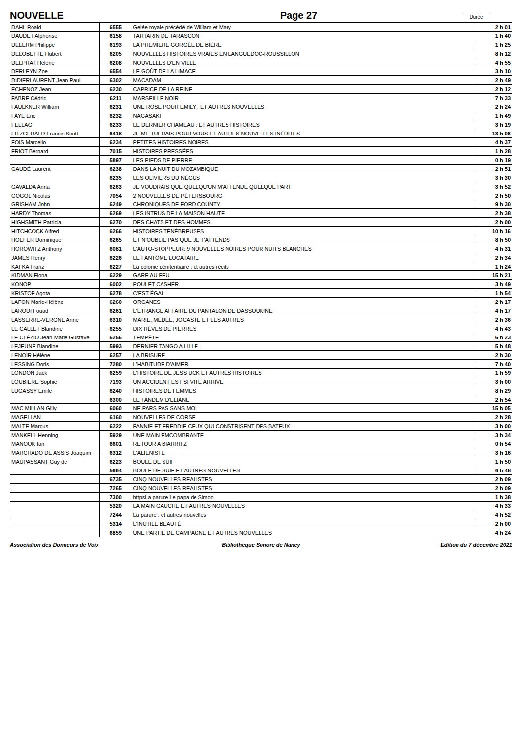| NOUVELLE | Page 27 | Durée |
| DAHL Roald | 6555 | Gelée royale précédé de William et Mary | 2 h 01 |
| DAUDET Alphonse | 6158 | TARTARIN DE TARASCON | 1 h 40 |
| DELERM Philippe | 6193 | LA PREMIERE GORGÉE DE BIÈRE | 1 h 25 |
| DELOBETTE Hubert | 6205 | NOUVELLES HISTOIRES VRAIES EN LANGUEDOC-ROUSSILLON | 8 h 12 |
| DELPRAT Hélène | 6208 | NOUVELLES D'EN VILLE | 4 h 55 |
| DERLEYN Zoe | 6554 | LE GOÛT DE LA LIMACE | 3 h 10 |
| DIDIERLAURENT Jean Paul | 6302 | MACADAM | 2 h 49 |
| ECHENOZ Jean | 6230 | CAPRICE DE LA REINE | 2 h 12 |
| FABRE Cédric | 6211 | MARSEILLE NOIR | 7 h 33 |
| FAULKNER William | 6231 | UNE ROSE POUR EMILY : ET AUTRES NOUVELLES | 2 h 24 |
| FAYE Eric | 6232 | NAGASAKI | 1 h 49 |
| FELLAG | 6233 | LE DERNIER CHAMEAU : ET AUTRES HISTOIRES | 3 h 19 |
| FITZGERALD Francis Scott | 6418 | JE ME TUERAIS POUR VOUS ET AUTRES NOUVELLES INÉDITES | 13 h 06 |
| FOIS Marcello | 6234 | PETITES HISTOIRES NOIRES | 4 h 37 |
| FRIOT Bernard | 7015 | HISTOIRES PRESSÉES | 1 h 28 |
| | 5897 | LES PIEDS DE PIERRE | 0 h 19 |
| GAUDÉ Laurent | 6238 | DANS LA NUIT DU MOZAMBIQUE | 2 h 51 |
| | 6235 | LES OLIVIERS DU NÉGUS | 3 h 30 |
| GAVALDA Anna | 6263 | JE VOUDRAIS QUE QUELQU'UN M'ATTENDE QUELQUE PART | 3 h 52 |
| GOGOL Nicolas | 7054 | 2 NOUVELLES DE PÉTERSBOURG | 2 h 50 |
| GRISHAM John | 6249 | CHRONIQUES DE FORD COUNTY | 9 h 30 |
| HARDY Thomas | 6269 | LES INTRUS DE LA MAISON HAUTE | 2 h 38 |
| HIGHSMITH Patricia | 6270 | DES CHATS ET DES HOMMES | 2 h 00 |
| HITCHCOCK Alfred | 6266 | HISTOIRES TÉNÉBREUSES | 10 h 16 |
| HOEFER Dominique | 6265 | ET N'OUBLIE PAS QUE JE T'ATTENDS | 8 h 50 |
| HOROWITZ Anthony | 6081 | L'AUTO-STOPPEUR: 9 NOUVELLES NOIRES POUR NUITS BLANCHES | 4 h 31 |
| JAMES Henry | 6226 | LE FANTÔME LOCATAIRE | 2 h 34 |
| KAFKA Franz | 6227 | La colonie pénitentiaire : et autres récits | 1 h 24 |
| KIDMAN Fiona | 6229 | GARE AU FEU | 15 h 21 |
| KONOP | 6002 | POULET CASHER | 3 h 49 |
| KRISTOF Agota | 6278 | C'EST ÉGAL | 1 h 54 |
| LAFON Marie-Hélène | 6260 | ORGANES | 2 h 17 |
| LAROUI Fouad | 6261 | L'ETRANGE AFFAIRE DU PANTALON DE DASSOUKINE | 4 h 17 |
| LASSERRE-VERGNE Anne | 6310 | MARIE, MÉDÉE, JOCASTE ET LES AUTRES | 2 h 36 |
| LE CALLET Blandine | 6255 | DIX RÊVES DE PIERRES | 4 h 43 |
| LE CLÉZIO Jean-Marie Gustave | 6256 | TEMPÊTE | 6 h 23 |
| LEJEUNE Blandine | 5993 | DERNIER TANGO A LILLE | 5 h 48 |
| LENOIR Hélène | 6257 | LA BRISURE | 2 h 30 |
| LESSING Doris | 7280 | L'HABITUDE D'AIMER | 7 h 40 |
| LONDON Jack | 6259 | L'HISTOIRE DE JESS UCK ET AUTRES HISTOIRES | 1 h 59 |
| LOUBIERE Sophie | 7193 | UN ACCIDENT EST SI VITE ARRIVE | 3 h 00 |
| LUGASSY Emile | 6240 | HISTOIRES DE FEMMES | 8 h 29 |
| | 6300 | LE TANDEM D'ELIANE | 2 h 54 |
| MAC MILLAN Gilly | 6060 | NE PARS PAS SANS MOI | 15 h 05 |
| MAGELLAN | 6160 | NOUVELLES DE CORSE | 2 h 28 |
| MALTE Marcus | 6222 | FANNIE ET FREDDIE CEUX QUI CONSTRISENT DES BATEUX | 3 h 00 |
| MANKELL Henning | 5929 | UNE MAIN EMCOMBRANTE | 3 h 34 |
| MANOOK Ian | 6601 | RETOUR A BIARRITZ | 0 h 54 |
| MARCHADO DE ASSIS Joaquim | 6312 | L'ALIENISTE | 3 h 16 |
| MAUPASSANT Guy de | 6223 | BOULE DE SUIF | 1 h 50 |
| | 5664 | BOULE DE SUIF ET AUTRES NOUVELLES | 6 h 48 |
| | 6735 | CINQ NOUVELLES REALISTES | 2 h 09 |
| | 7265 | CINQ NOUVELLES REALISTES | 2 h 09 |
| | 7300 | httpsLa parure Le papa de Simon | 1 h 38 |
| | 5320 | LA MAIN GAUCHE ET AUTRES NOUVELLES | 4 h 33 |
| | 7244 | La parure : et autres nouvelles | 4 h 52 |
| | 5314 | L'INUTILE BEAUTÉ | 2 h 00 |
| | 6859 | UNE PARTIE DE CAMPAGNE ET AUTRES NOUVELLES | 4 h 24 |
| Association des Donneurs de Voix | Bibliothèque Sonore de Nancy | Edition du 7 décembre 2021 |